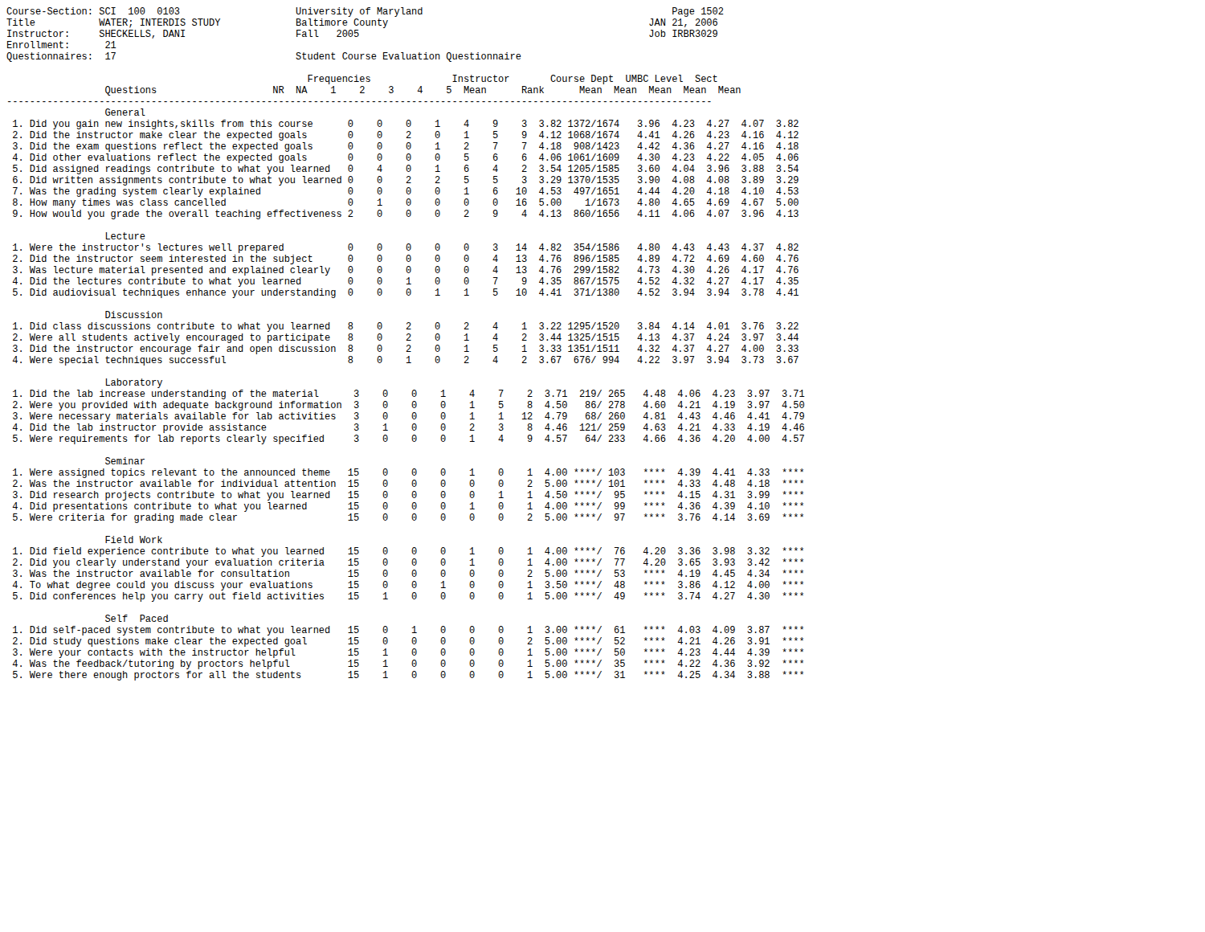Course-Section: SCI  100  0103                    University of Maryland                                           Page 1502
Title           WATER; INTERDIS STUDY             Baltimore County                                             JAN 21, 2006
Instructor:     SHECKELLS, DANI                   Fall   2005                                                  Job IRBR3029
Enrollment:      21
Questionnaires:  17                               Student Course Evaluation Questionnaire

                                                    Frequencies              Instructor       Course Dept  UMBC Level  Sect
                 Questions                    NR  NA    1    2    3    4    5  Mean      Rank      Mean  Mean  Mean  Mean  Mean
--------------------------------------------------------------------------------------------------------------------------
                 General
 1. Did you gain new insights,skills from this course      0    0    0    1    4    9    3  3.82 1372/1674   3.96  4.23  4.27  4.07  3.82
 2. Did the instructor make clear the expected goals       0    0    2    0    1    5    9  4.12 1068/1674   4.41  4.26  4.23  4.16  4.12
 3. Did the exam questions reflect the expected goals      0    0    0    1    2    7    7  4.18  908/1423   4.42  4.36  4.27  4.16  4.18
 4. Did other evaluations reflect the expected goals       0    0    0    0    5    6    6  4.06 1061/1609   4.30  4.23  4.22  4.05  4.06
 5. Did assigned readings contribute to what you learned   0    4    0    1    6    4    2  3.54 1205/1585   3.60  4.04  3.96  3.88  3.54
 6. Did written assignments contribute to what you learned 0    0    2    2    5    5    3  3.29 1370/1535   3.90  4.08  4.08  3.89  3.29
 7. Was the grading system clearly explained               0    0    0    0    1    6   10  4.53  497/1651   4.44  4.20  4.18  4.10  4.53
 8. How many times was class cancelled                     0    1    0    0    0    0   16  5.00    1/1673   4.80  4.65  4.69  4.67  5.00
 9. How would you grade the overall teaching effectiveness 2    0    0    0    2    9    4  4.13  860/1656   4.11  4.06  4.07  3.96  4.13

                 Lecture
 1. Were the instructor's lectures well prepared           0    0    0    0    0    3   14  4.82  354/1586   4.80  4.43  4.43  4.37  4.82
 2. Did the instructor seem interested in the subject      0    0    0    0    0    4   13  4.76  896/1585   4.89  4.72  4.69  4.60  4.76
 3. Was lecture material presented and explained clearly   0    0    0    0    0    4   13  4.76  299/1582   4.73  4.30  4.26  4.17  4.76
 4. Did the lectures contribute to what you learned        0    0    1    0    0    7    9  4.35  867/1575   4.52  4.32  4.27  4.17  4.35
 5. Did audiovisual techniques enhance your understanding  0    0    0    1    1    5   10  4.41  371/1380   4.52  3.94  3.94  3.78  4.41

                 Discussion
 1. Did class discussions contribute to what you learned   8    0    2    0    2    4    1  3.22 1295/1520   3.84  4.14  4.01  3.76  3.22
 2. Were all students actively encouraged to participate   8    0    2    0    1    4    2  3.44 1325/1515   4.13  4.37  4.24  3.97  3.44
 3. Did the instructor encourage fair and open discussion  8    0    2    0    1    5    1  3.33 1351/1511   4.32  4.37  4.27  4.00  3.33
 4. Were special techniques successful                     8    0    1    0    2    4    2  3.67  676/ 994   4.22  3.97  3.94  3.73  3.67

                 Laboratory
 1. Did the lab increase understanding of the material      3    0    0    1    4    7    2  3.71  219/ 265   4.48  4.06  4.23  3.97  3.71
 2. Were you provided with adequate background information  3    0    0    0    1    5    8  4.50   86/ 278   4.60  4.21  4.19  3.97  4.50
 3. Were necessary materials available for lab activities   3    0    0    0    1    1   12  4.79   68/ 260   4.81  4.43  4.46  4.41  4.79
 4. Did the lab instructor provide assistance               3    1    0    0    2    3    8  4.46  121/ 259   4.63  4.21  4.33  4.19  4.46
 5. Were requirements for lab reports clearly specified     3    0    0    0    1    4    9  4.57   64/ 233   4.66  4.36  4.20  4.00  4.57

                 Seminar
 1. Were assigned topics relevant to the announced theme   15    0    0    0    1    0    1  4.00 ****/ 103   ****  4.39  4.41  4.33  ****
 2. Was the instructor available for individual attention  15    0    0    0    0    0    2  5.00 ****/ 101   ****  4.33  4.48  4.18  ****
 3. Did research projects contribute to what you learned   15    0    0    0    0    1    1  4.50 ****/  95   ****  4.15  4.31  3.99  ****
 4. Did presentations contribute to what you learned       15    0    0    0    1    0    1  4.00 ****/  99   ****  4.36  4.39  4.10  ****
 5. Were criteria for grading made clear                   15    0    0    0    0    0    2  5.00 ****/  97   ****  3.76  4.14  3.69  ****

                 Field Work
 1. Did field experience contribute to what you learned    15    0    0    0    1    0    1  4.00 ****/  76   4.20  3.36  3.98  3.32  ****
 2. Did you clearly understand your evaluation criteria    15    0    0    0    1    0    1  4.00 ****/  77   4.20  3.65  3.93  3.42  ****
 3. Was the instructor available for consultation          15    0    0    0    0    0    2  5.00 ****/  53   ****  4.19  4.45  4.34  ****
 4. To what degree could you discuss your evaluations      15    0    0    1    0    0    1  3.50 ****/  48   ****  3.86  4.12  4.00  ****
 5. Did conferences help you carry out field activities    15    1    0    0    0    0    1  5.00 ****/  49   ****  3.74  4.27  4.30  ****

                 Self  Paced
 1. Did self-paced system contribute to what you learned   15    0    1    0    0    0    1  3.00 ****/  61   ****  4.03  4.09  3.87  ****
 2. Did study questions make clear the expected goal       15    0    0    0    0    0    2  5.00 ****/  52   ****  4.21  4.26  3.91  ****
 3. Were your contacts with the instructor helpful         15    1    0    0    0    0    1  5.00 ****/  50   ****  4.23  4.44  4.39  ****
 4. Was the feedback/tutoring by proctors helpful          15    1    0    0    0    0    1  5.00 ****/  35   ****  4.22  4.36  3.92  ****
 5. Were there enough proctors for all the students        15    1    0    0    0    0    1  5.00 ****/  31   ****  4.25  4.34  3.88  ****